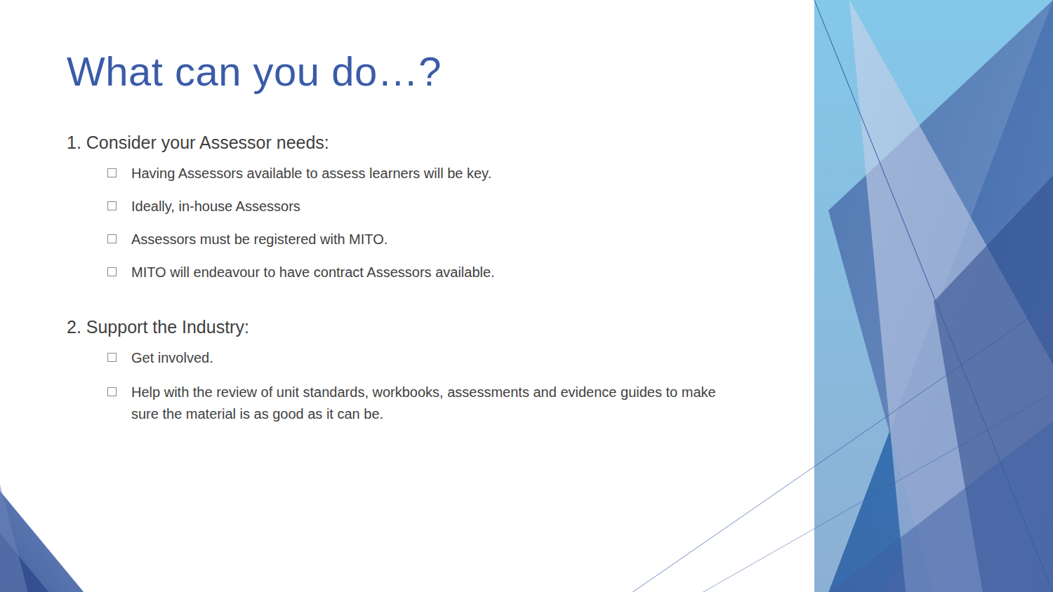What can you do…?
1. Consider your Assessor needs:
Having Assessors available to assess learners will be key.
Ideally, in-house Assessors
Assessors must be registered with MITO.
MITO will endeavour to have contract Assessors available.
2. Support the Industry:
Get involved.
Help with the review of unit standards, workbooks, assessments and evidence guides to make sure the material is as good as it can be.